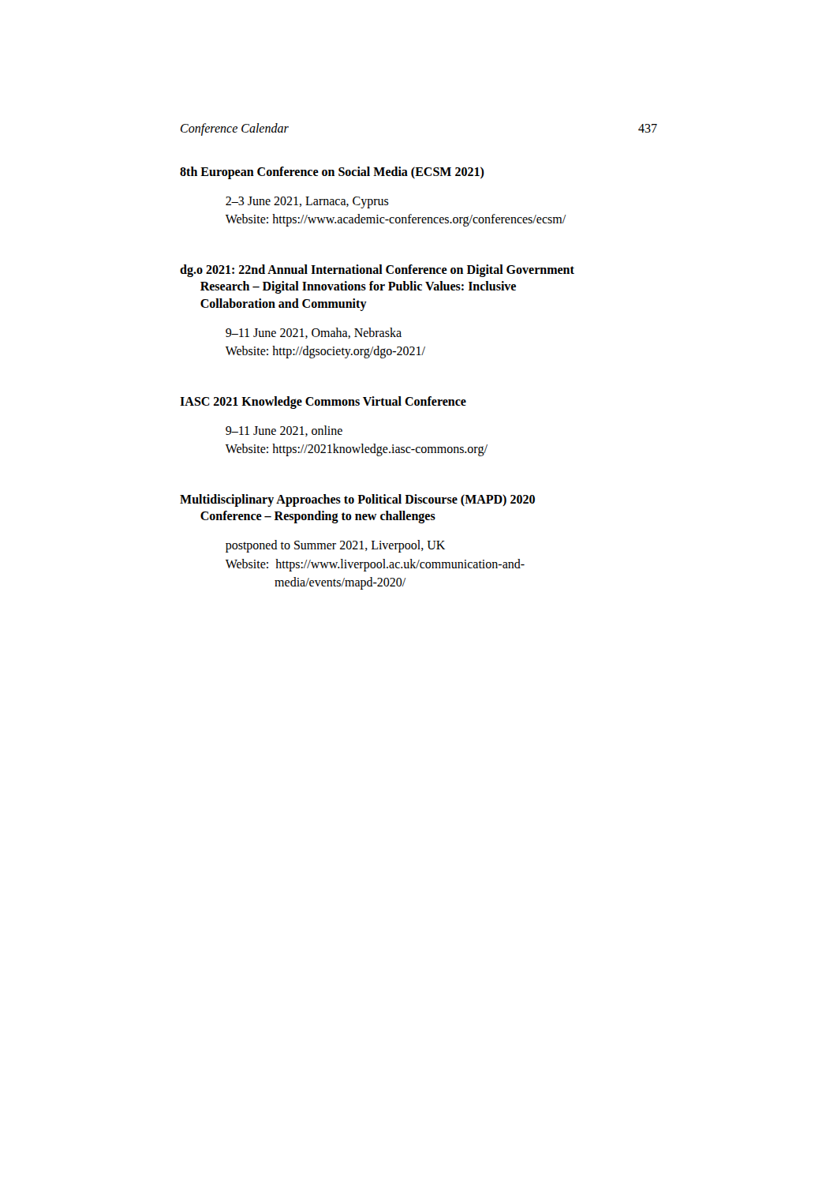Conference Calendar 437
8th European Conference on Social Media (ECSM 2021)
2–3 June 2021, Larnaca, Cyprus Website: https://www.academic-conferences.org/conferences/ecsm/
dg.o 2021: 22nd Annual International Conference on Digital Government Research – Digital Innovations for Public Values: Inclusive Collaboration and Community
9–11 June 2021, Omaha, Nebraska Website: http://dgsociety.org/dgo-2021/
IASC 2021 Knowledge Commons Virtual Conference
9–11 June 2021, online Website: https://2021knowledge.iasc-commons.org/
Multidisciplinary Approaches to Political Discourse (MAPD) 2020 Conference – Responding to new challenges
postponed to Summer 2021, Liverpool, UK Website: https://www.liverpool.ac.uk/communication-and- media/events/mapd-2020/